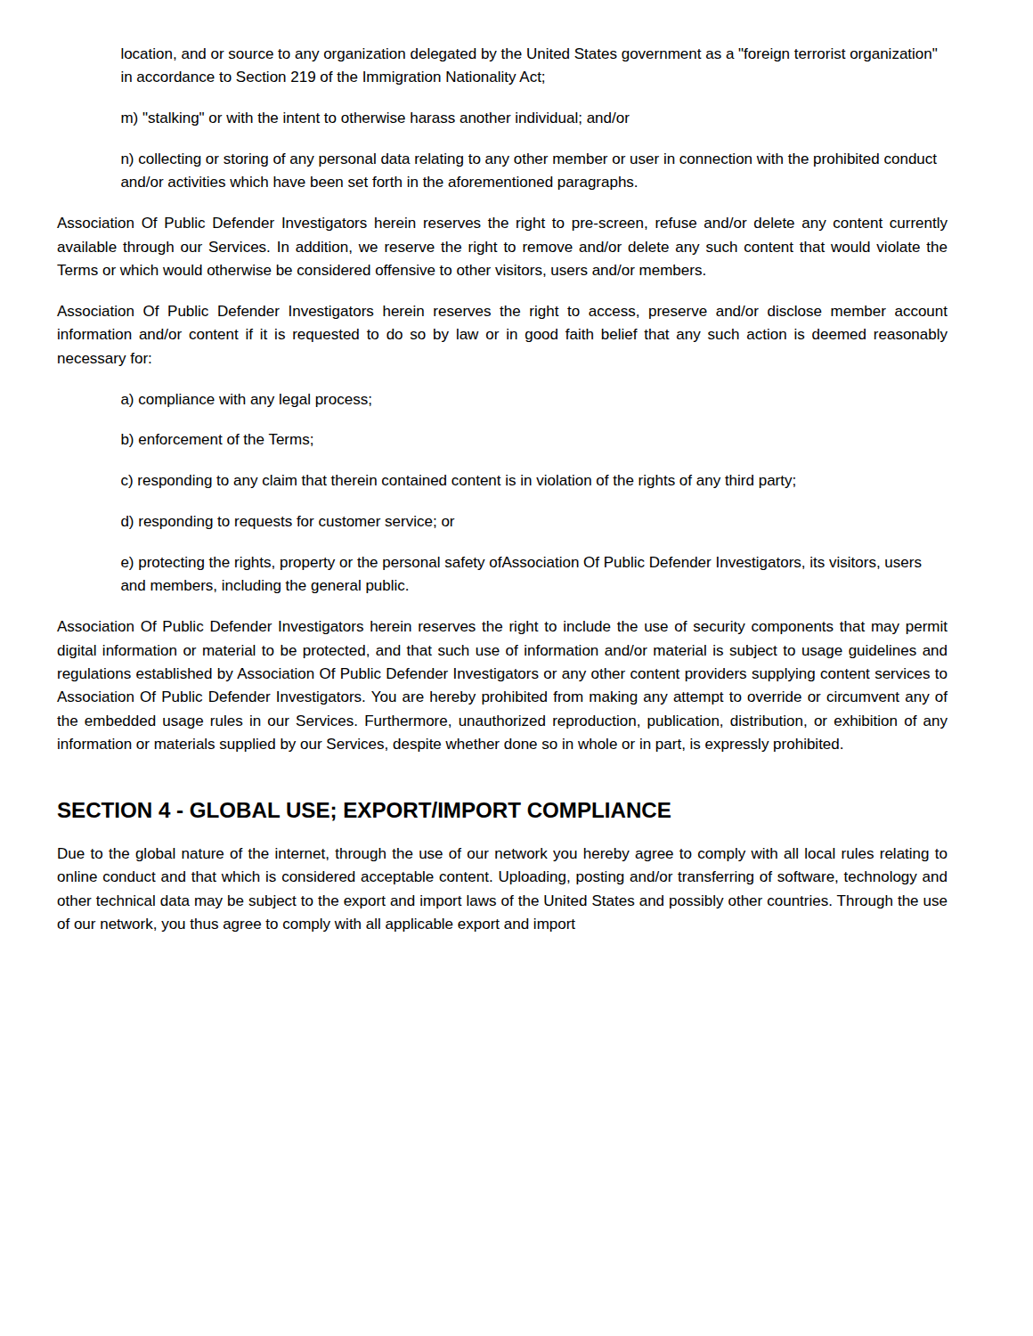location, and or source to any organization delegated by the United States government as a "foreign terrorist organization" in accordance to Section 219 of the Immigration Nationality Act;
m) "stalking" or with the intent to otherwise harass another individual; and/or
n) collecting or storing of any personal data relating to any other member or user in connection with the prohibited conduct and/or activities which have been set forth in the aforementioned paragraphs.
Association Of Public Defender Investigators herein reserves the right to pre-screen, refuse and/or delete any content currently available through our Services. In addition, we reserve the right to remove and/or delete any such content that would violate the Terms or which would otherwise be considered offensive to other visitors, users and/or members.
Association Of Public Defender Investigators herein reserves the right to access, preserve and/or disclose member account information and/or content if it is requested to do so by law or in good faith belief that any such action is deemed reasonably necessary for:
a) compliance with any legal process;
b) enforcement of the Terms;
c) responding to any claim that therein contained content is in violation of the rights of any third party;
d) responding to requests for customer service; or
e) protecting the rights, property or the personal safety ofAssociation Of Public Defender Investigators, its visitors, users and members, including the general public.
Association Of Public Defender Investigators herein reserves the right to include the use of security components that may permit digital information or material to be protected, and that such use of information and/or material is subject to usage guidelines and regulations established by Association Of Public Defender Investigators or any other content providers supplying content services to Association Of Public Defender Investigators. You are hereby prohibited from making any attempt to override or circumvent any of the embedded usage rules in our Services. Furthermore, unauthorized reproduction, publication, distribution, or exhibition of any information or materials supplied by our Services, despite whether done so in whole or in part, is expressly prohibited.
SECTION 4 - GLOBAL USE; EXPORT/IMPORT COMPLIANCE
Due to the global nature of the internet, through the use of our network you hereby agree to comply with all local rules relating to online conduct and that which is considered acceptable content. Uploading, posting and/or transferring of software, technology and other technical data may be subject to the export and import laws of the United States and possibly other countries. Through the use of our network, you thus agree to comply with all applicable export and import